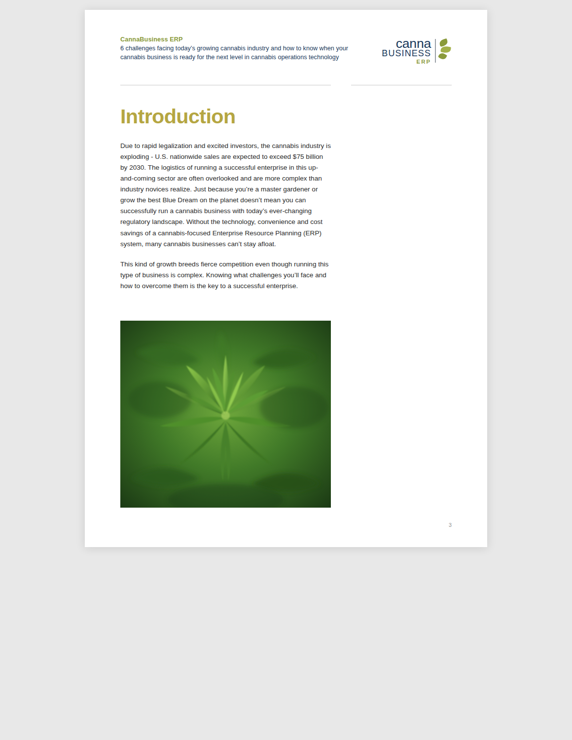CannaBusiness ERP
6 challenges facing today’s growing cannabis industry and how to know when your cannabis business is ready for the next level in cannabis operations technology
canna BUSINESS ERP
Introduction
Due to rapid legalization and excited investors, the cannabis industry is exploding - U.S. nationwide sales are expected to exceed $75 billion by 2030. The logistics of running a successful enterprise in this up-and-coming sector are often overlooked and are more complex than industry novices realize. Just because you’re a master gardener or grow the best Blue Dream on the planet doesn’t mean you can successfully run a cannabis business with today’s ever-changing regulatory landscape. Without the technology, convenience and cost savings of a cannabis-focused Enterprise Resource Planning (ERP) system, many cannabis businesses can’t stay afloat.
This kind of growth breeds fierce competition even though running this type of business is complex. Knowing what challenges you’ll face and how to overcome them is the key to a successful enterprise.
3